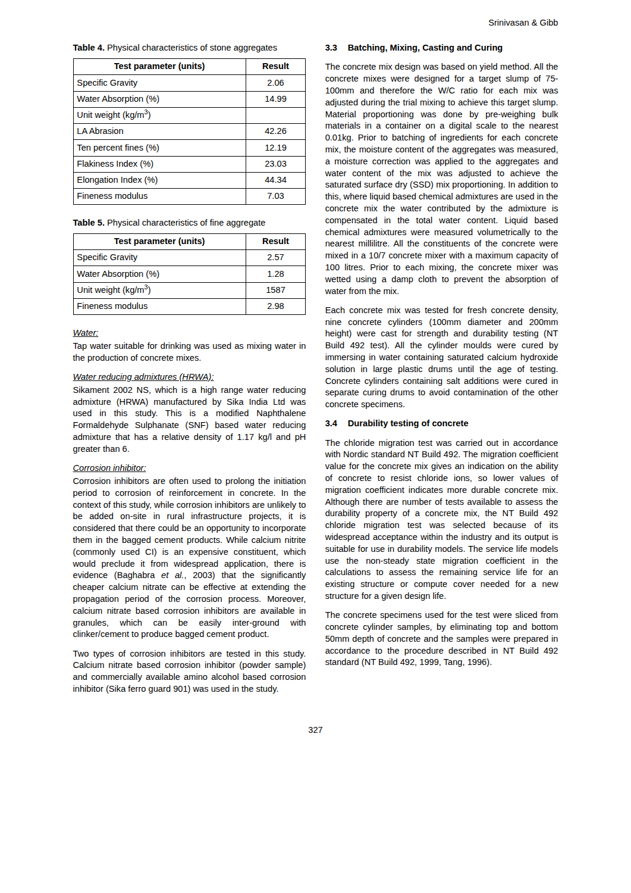Srinivasan & Gibb
Table 4. Physical characteristics of stone aggregates
| Test parameter (units) | Result |
| --- | --- |
| Specific Gravity | 2.06 |
| Water Absorption (%) | 14.99 |
| Unit weight (kg/m 3 ) | |
| LA Abrasion | 42.26 |
| Ten percent fines (%) | 12.19 |
| Flakiness Index (%) | 23.03 |
| Elongation Index (%) | 44.34 |
| Fineness modulus | 7.03 |
Table 5. Physical characteristics of fine aggregate
| Test parameter (units) | Result |
| --- | --- |
| Specific Gravity | 2.57 |
| Water Absorption (%) | 1.28 |
| Unit weight (kg/m 3 ) | 1587 |
| Fineness modulus | 2.98 |
Water:
Tap water suitable for drinking was used as mixing water in the production of concrete mixes.
Water reducing admixtures (HRWA):
Sikament 2002 NS, which is a high range water reducing admixture (HRWA) manufactured by Sika India Ltd was used in this study. This is a modified Naphthalene Formaldehyde Sulphanate (SNF) based water reducing admixture that has a relative density of 1.17 kg/l and pH greater than 6.
Corrosion inhibitor:
Corrosion inhibitors are often used to prolong the initiation period to corrosion of reinforcement in concrete. In the context of this study, while corrosion inhibitors are unlikely to be added on-site in rural infrastructure projects, it is considered that there could be an opportunity to incorporate them in the bagged cement products. While calcium nitrite (commonly used CI) is an expensive constituent, which would preclude it from widespread application, there is evidence (Baghabra et al., 2003) that the significantly cheaper calcium nitrate can be effective at extending the propagation period of the corrosion process. Moreover, calcium nitrate based corrosion inhibitors are available in granules, which can be easily inter-ground with clinker/cement to produce bagged cement product.
Two types of corrosion inhibitors are tested in this study. Calcium nitrate based corrosion inhibitor (powder sample) and commercially available amino alcohol based corrosion inhibitor (Sika ferro guard 901) was used in the study.
3.3 Batching, Mixing, Casting and Curing
The concrete mix design was based on yield method. All the concrete mixes were designed for a target slump of 75-100mm and therefore the W/C ratio for each mix was adjusted during the trial mixing to achieve this target slump. Material proportioning was done by pre-weighing bulk materials in a container on a digital scale to the nearest 0.01kg. Prior to batching of ingredients for each concrete mix, the moisture content of the aggregates was measured, a moisture correction was applied to the aggregates and water content of the mix was adjusted to achieve the saturated surface dry (SSD) mix proportioning. In addition to this, where liquid based chemical admixtures are used in the concrete mix the water contributed by the admixture is compensated in the total water content. Liquid based chemical admixtures were measured volumetrically to the nearest millilitre. All the constituents of the concrete were mixed in a 10/7 concrete mixer with a maximum capacity of 100 litres. Prior to each mixing, the concrete mixer was wetted using a damp cloth to prevent the absorption of water from the mix.
Each concrete mix was tested for fresh concrete density, nine concrete cylinders (100mm diameter and 200mm height) were cast for strength and durability testing (NT Build 492 test). All the cylinder moulds were cured by immersing in water containing saturated calcium hydroxide solution in large plastic drums until the age of testing. Concrete cylinders containing salt additions were cured in separate curing drums to avoid contamination of the other concrete specimens.
3.4 Durability testing of concrete
The chloride migration test was carried out in accordance with Nordic standard NT Build 492. The migration coefficient value for the concrete mix gives an indication on the ability of concrete to resist chloride ions, so lower values of migration coefficient indicates more durable concrete mix. Although there are number of tests available to assess the durability property of a concrete mix, the NT Build 492 chloride migration test was selected because of its widespread acceptance within the industry and its output is suitable for use in durability models. The service life models use the non-steady state migration coefficient in the calculations to assess the remaining service life for an existing structure or compute cover needed for a new structure for a given design life.
The concrete specimens used for the test were sliced from concrete cylinder samples, by eliminating top and bottom 50mm depth of concrete and the samples were prepared in accordance to the procedure described in NT Build 492 standard (NT Build 492, 1999, Tang, 1996).
327